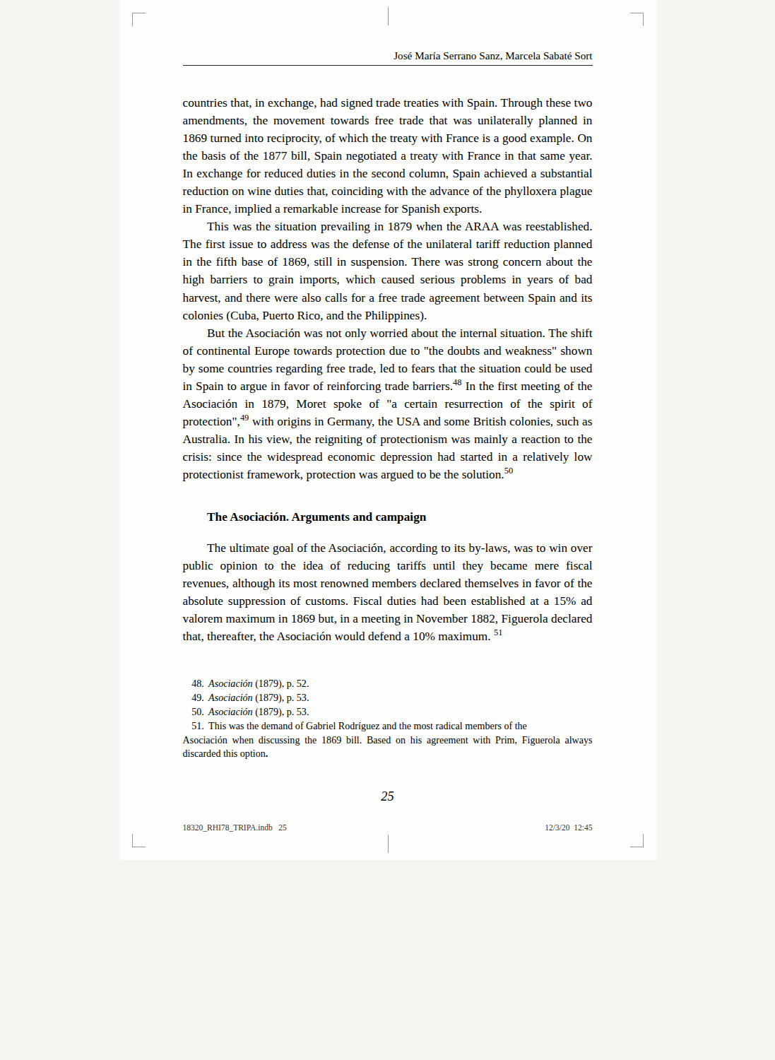José María Serrano Sanz, Marcela Sabaté Sort
countries that, in exchange, had signed trade treaties with Spain. Through these two amendments, the movement towards free trade that was unilaterally planned in 1869 turned into reciprocity, of which the treaty with France is a good example. On the basis of the 1877 bill, Spain negotiated a treaty with France in that same year. In exchange for reduced duties in the second column, Spain achieved a substantial reduction on wine duties that, coinciding with the advance of the phylloxera plague in France, implied a remarkable increase for Spanish exports.
This was the situation prevailing in 1879 when the ARAA was reestablished. The first issue to address was the defense of the unilateral tariff reduction planned in the fifth base of 1869, still in suspension. There was strong concern about the high barriers to grain imports, which caused serious problems in years of bad harvest, and there were also calls for a free trade agreement between Spain and its colonies (Cuba, Puerto Rico, and the Philippines).
But the Asociación was not only worried about the internal situation. The shift of continental Europe towards protection due to "the doubts and weakness" shown by some countries regarding free trade, led to fears that the situation could be used in Spain to argue in favor of reinforcing trade barriers.48 In the first meeting of the Asociación in 1879, Moret spoke of "a certain resurrection of the spirit of protection",49 with origins in Germany, the USA and some British colonies, such as Australia. In his view, the reigniting of protectionism was mainly a reaction to the crisis: since the widespread economic depression had started in a relatively low protectionist framework, protection was argued to be the solution.50
The Asociación. Arguments and campaign
The ultimate goal of the Asociación, according to its by-laws, was to win over public opinion to the idea of reducing tariffs until they became mere fiscal revenues, although its most renowned members declared themselves in favor of the absolute suppression of customs. Fiscal duties had been established at a 15% ad valorem maximum in 1869 but, in a meeting in November 1882, Figuerola declared that, thereafter, the Asociación would defend a 10% maximum. 51
48. Asociación (1879), p. 52.
49. Asociación (1879), p. 53.
50. Asociación (1879), p. 53.
51. This was the demand of Gabriel Rodríguez and the most radical members of the
Asociación when discussing the 1869 bill. Based on his agreement with Prim, Figuerola always discarded this option.
25
18320_RHI78_TRIPA.indb 25 12/3/20 12:45